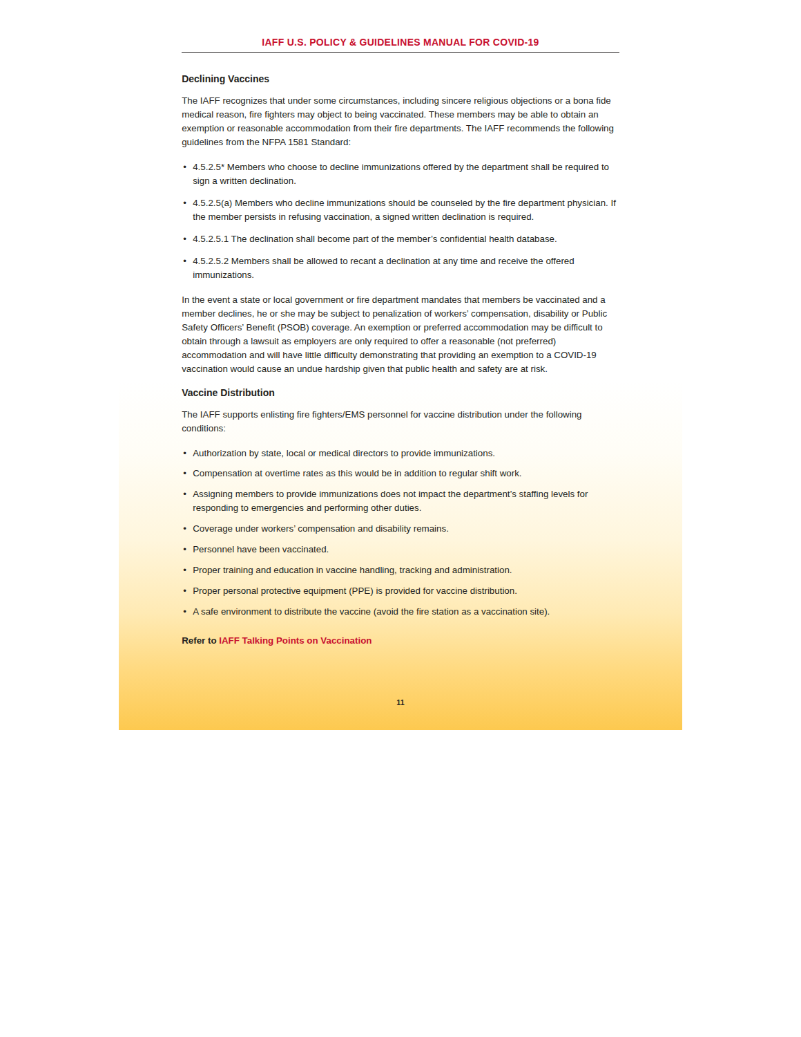IAFF U.S. Policy & Guidelines Manual for COVID-19
Declining Vaccines
The IAFF recognizes that under some circumstances, including sincere religious objections or a bona fide medical reason, fire fighters may object to being vaccinated. These members may be able to obtain an exemption or reasonable accommodation from their fire departments. The IAFF recommends the following guidelines from the NFPA 1581 Standard:
4.5.2.5* Members who choose to decline immunizations offered by the department shall be required to sign a written declination.
4.5.2.5(a) Members who decline immunizations should be counseled by the fire department physician. If the member persists in refusing vaccination, a signed written declination is required.
4.5.2.5.1 The declination shall become part of the member’s confidential health database.
4.5.2.5.2 Members shall be allowed to recant a declination at any time and receive the offered immunizations.
In the event a state or local government or fire department mandates that members be vaccinated and a member declines, he or she may be subject to penalization of workers’ compensation, disability or Public Safety Officers’ Benefit (PSOB) coverage. An exemption or preferred accommodation may be difficult to obtain through a lawsuit as employers are only required to offer a reasonable (not preferred) accommodation and will have little difficulty demonstrating that providing an exemption to a COVID-19 vaccination would cause an undue hardship given that public health and safety are at risk.
Vaccine Distribution
The IAFF supports enlisting fire fighters/EMS personnel for vaccine distribution under the following conditions:
Authorization by state, local or medical directors to provide immunizations.
Compensation at overtime rates as this would be in addition to regular shift work.
Assigning members to provide immunizations does not impact the department’s staffing levels for responding to emergencies and performing other duties.
Coverage under workers’ compensation and disability remains.
Personnel have been vaccinated.
Proper training and education in vaccine handling, tracking and administration.
Proper personal protective equipment (PPE) is provided for vaccine distribution.
A safe environment to distribute the vaccine (avoid the fire station as a vaccination site).
Refer to IAFF Talking Points on Vaccination
11